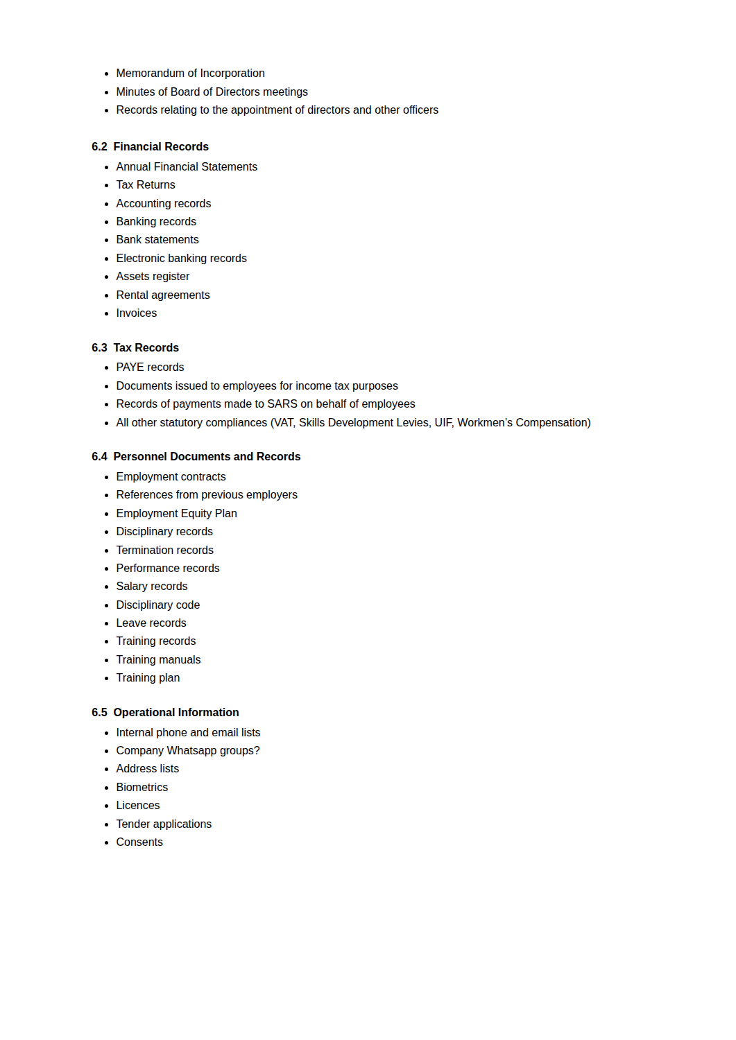Memorandum of Incorporation
Minutes of Board of Directors meetings
Records relating to the appointment of directors and other officers
6.2 Financial Records
Annual Financial Statements
Tax Returns
Accounting records
Banking records
Bank statements
Electronic banking records
Assets register
Rental agreements
Invoices
6.3 Tax Records
PAYE records
Documents issued to employees for income tax purposes
Records of payments made to SARS on behalf of employees
All other statutory compliances (VAT, Skills Development Levies, UIF, Workmen’s Compensation)
6.4 Personnel Documents and Records
Employment contracts
References from previous employers
Employment Equity Plan
Disciplinary records
Termination records
Performance records
Salary records
Disciplinary code
Leave records
Training records
Training manuals
Training plan
6.5 Operational Information
Internal phone and email lists
Company Whatsapp groups?
Address lists
Biometrics
Licences
Tender applications
Consents